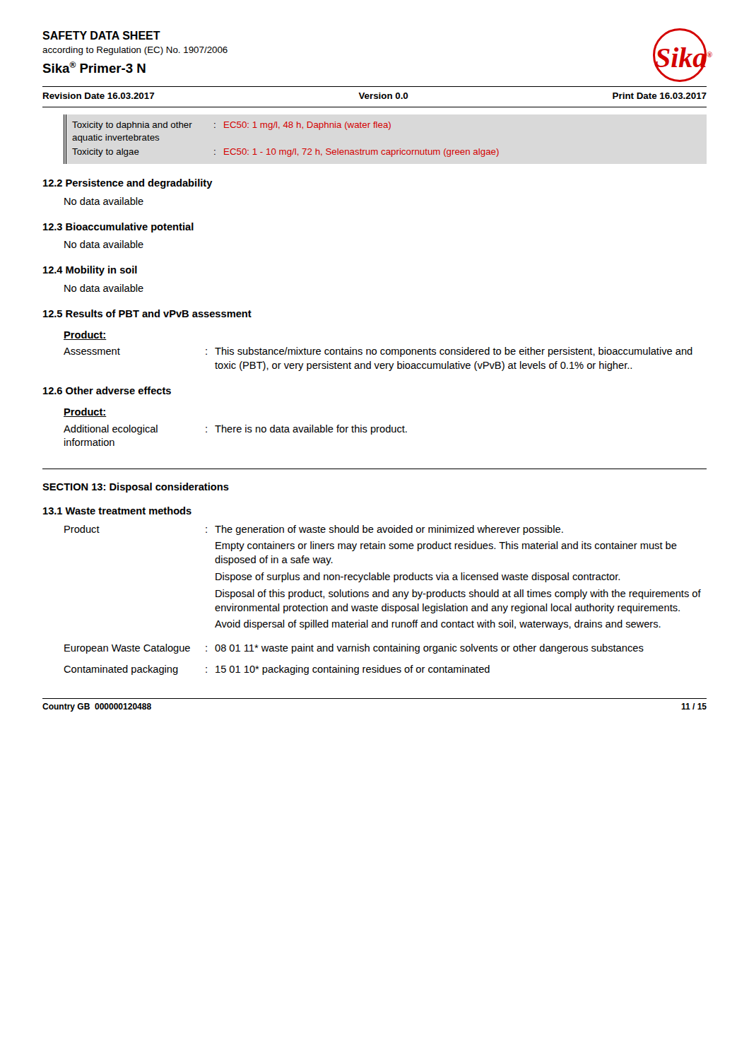SAFETY DATA SHEET
according to Regulation (EC) No. 1907/2006
Sika® Primer-3 N
Sika®
Revision Date 16.03.2017 Version 0.0 Print Date 16.03.2017
Toxicity to daphnia and other aquatic invertebrates
:
EC50: 1 mg/l, 48 h, Daphnia (water flea)
Toxicity to algae
:
EC50: 1 - 10 mg/l, 72 h, Selenastrum capricornutum (green algae)
12.2 Persistence and degradability
No data available
12.3 Bioaccumulative potential
No data available
12.4 Mobility in soil
No data available
12.5 Results of PBT and vPvB assessment
Product:
Assessment
:
This substance/mixture contains no components considered to be either persistent, bioaccumulative and toxic (PBT), or very persistent and very bioaccumulative (vPvB) at levels of 0.1% or higher..
12.6 Other adverse effects
Product:
Additional ecological information
:
There is no data available for this product.
SECTION 13: Disposal considerations
13.1 Waste treatment methods
Product
:
The generation of waste should be avoided or minimized wherever possible.
Empty containers or liners may retain some product residues. This material and its container must be disposed of in a safe way.
Dispose of surplus and non-recyclable products via a licensed waste disposal contractor.
Disposal of this product, solutions and any by-products should at all times comply with the requirements of environmental protection and waste disposal legislation and any regional local authority requirements.
Avoid dispersal of spilled material and runoff and contact with soil, waterways, drains and sewers.
European Waste Catalogue
:
08 01 11* waste paint and varnish containing organic solvents or other dangerous substances
Contaminated packaging
:
15 01 10* packaging containing residues of or contaminated
Country GB 000000120488 11 / 15